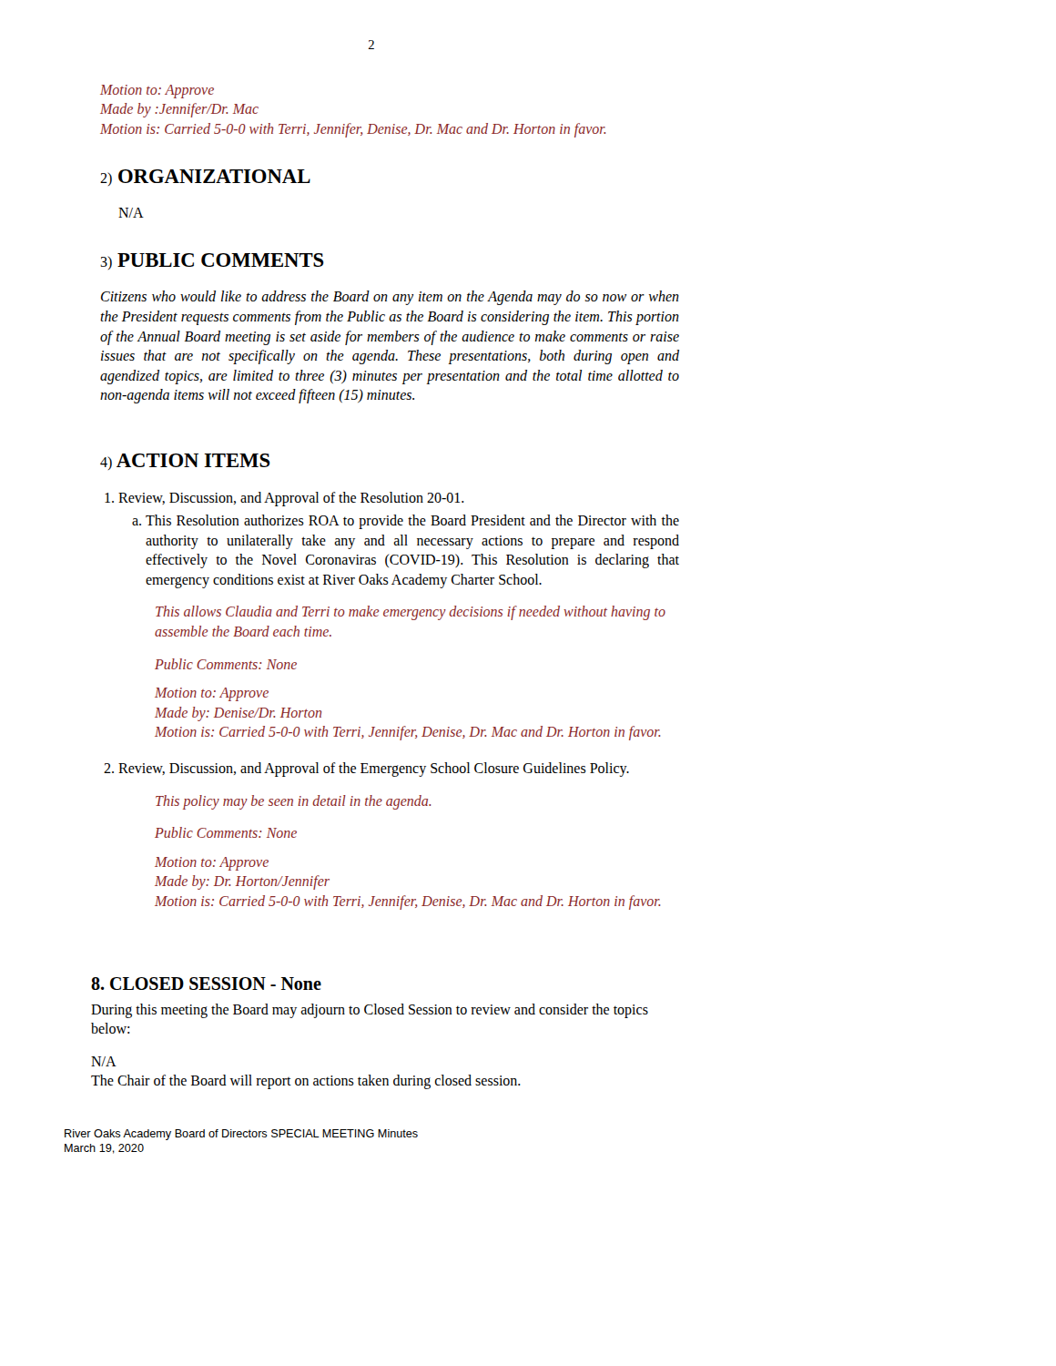2
Motion to: Approve
Made by :Jennifer/Dr. Mac
Motion is: Carried 5-0-0 with Terri, Jennifer, Denise, Dr. Mac and Dr. Horton in favor.
2) ORGANIZATIONAL
N/A
3) PUBLIC COMMENTS
Citizens who would like to address the Board on any item on the Agenda may do so now or when the President requests comments from the Public as the Board is considering the item. This portion of the Annual Board meeting is set aside for members of the audience to make comments or raise issues that are not specifically on the agenda. These presentations, both during open and agendized topics, are limited to three (3) minutes per presentation and the total time allotted to non-agenda items will not exceed fifteen (15) minutes.
4) ACTION ITEMS
Review, Discussion, and Approval of the Resolution 20-01.
This Resolution authorizes ROA to provide the Board President and the Director with the authority to unilaterally take any and all necessary actions to prepare and respond effectively to the Novel Coronaviras (COVID-19). This Resolution is declaring that emergency conditions exist at River Oaks Academy Charter School.
This allows Claudia and Terri to make emergency decisions if needed without having to assemble the Board each time.
Public Comments: None
Motion to: Approve
Made by: Denise/Dr. Horton
Motion is: Carried 5-0-0 with Terri, Jennifer, Denise, Dr. Mac and Dr. Horton in favor.
Review, Discussion, and Approval of the Emergency School Closure Guidelines Policy.
This policy may be seen in detail in the agenda.
Public Comments: None
Motion to: Approve
Made by: Dr. Horton/Jennifer
Motion is: Carried 5-0-0 with Terri, Jennifer, Denise, Dr. Mac and Dr. Horton in favor.
8. CLOSED SESSION - None
During this meeting the Board may adjourn to Closed Session to review and consider the topics below:
N/A
The Chair of the Board will report on actions taken during closed session.
River Oaks Academy Board of Directors SPECIAL MEETING Minutes
March 19, 2020